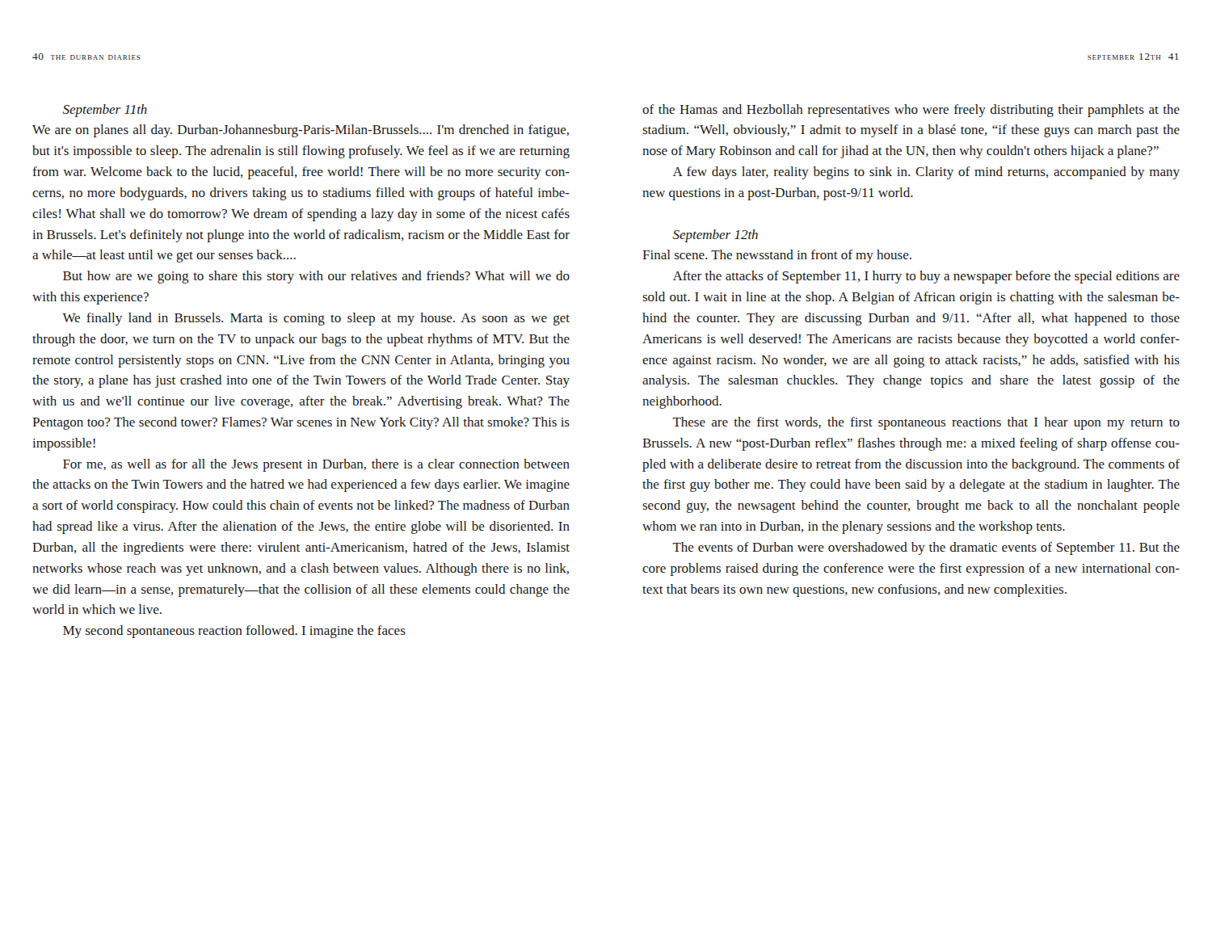40 the durban diaries
September 11th
We are on planes all day. Durban-Johannesburg-Paris-Milan-Brussels.... I'm drenched in fatigue, but it's impossible to sleep. The adrenalin is still flowing profusely. We feel as if we are returning from war. Welcome back to the lucid, peaceful, free world! There will be no more security concerns, no more bodyguards, no drivers taking us to stadiums filled with groups of hateful imbeciles! What shall we do tomorrow? We dream of spending a lazy day in some of the nicest cafés in Brussels. Let's definitely not plunge into the world of radicalism, racism or the Middle East for a while—at least until we get our senses back....
But how are we going to share this story with our relatives and friends? What will we do with this experience?
We finally land in Brussels. Marta is coming to sleep at my house. As soon as we get through the door, we turn on the TV to unpack our bags to the upbeat rhythms of MTV. But the remote control persistently stops on CNN. “Live from the CNN Center in Atlanta, bringing you the story, a plane has just crashed into one of the Twin Towers of the World Trade Center. Stay with us and we'll continue our live coverage, after the break.” Advertising break. What? The Pentagon too? The second tower? Flames? War scenes in New York City? All that smoke? This is impossible!
For me, as well as for all the Jews present in Durban, there is a clear connection between the attacks on the Twin Towers and the hatred we had experienced a few days earlier. We imagine a sort of world conspiracy. How could this chain of events not be linked? The madness of Durban had spread like a virus. After the alienation of the Jews, the entire globe will be disoriented. In Durban, all the ingredients were there: virulent anti-Americanism, hatred of the Jews, Islamist networks whose reach was yet unknown, and a clash between values. Although there is no link, we did learn—in a sense, prematurely—that the collision of all these elements could change the world in which we live.
My second spontaneous reaction followed. I imagine the faces
september 12th 41
of the Hamas and Hezbollah representatives who were freely distributing their pamphlets at the stadium. “Well, obviously,” I admit to myself in a blasé tone, “if these guys can march past the nose of Mary Robinson and call for jihad at the UN, then why couldn't others hijack a plane?”
A few days later, reality begins to sink in. Clarity of mind returns, accompanied by many new questions in a post-Durban, post-9/11 world.
September 12th
Final scene. The newsstand in front of my house.
After the attacks of September 11, I hurry to buy a newspaper before the special editions are sold out. I wait in line at the shop. A Belgian of African origin is chatting with the salesman behind the counter. They are discussing Durban and 9/11. “After all, what happened to those Americans is well deserved! The Americans are racists because they boycotted a world conference against racism. No wonder, we are all going to attack racists,” he adds, satisfied with his analysis. The salesman chuckles. They change topics and share the latest gossip of the neighborhood.
These are the first words, the first spontaneous reactions that I hear upon my return to Brussels. A new “post-Durban reflex” flashes through me: a mixed feeling of sharp offense coupled with a deliberate desire to retreat from the discussion into the background. The comments of the first guy bother me. They could have been said by a delegate at the stadium in laughter. The second guy, the newsagent behind the counter, brought me back to all the nonchalant people whom we ran into in Durban, in the plenary sessions and the workshop tents.
The events of Durban were overshadowed by the dramatic events of September 11. But the core problems raised during the conference were the first expression of a new international context that bears its own new questions, new confusions, and new complexities.